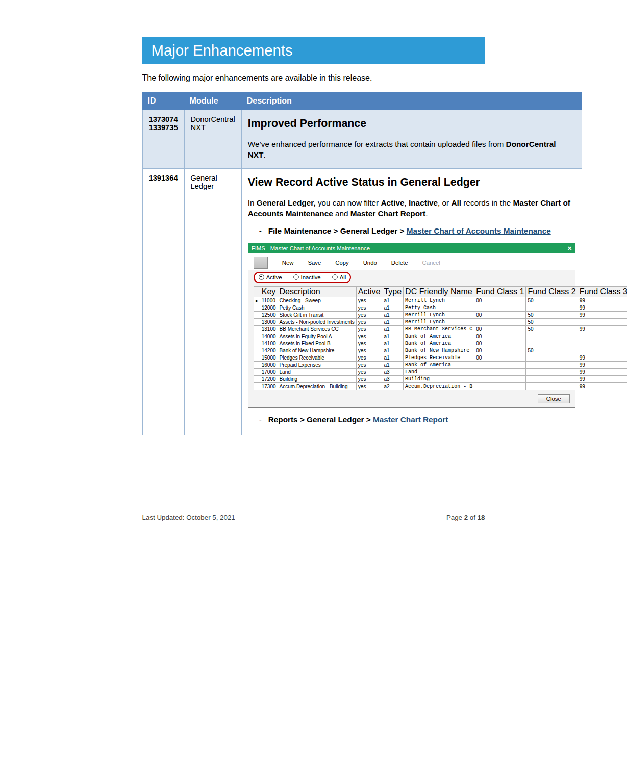Major Enhancements
The following major enhancements are available in this release.
| ID | Module | Description |
| --- | --- | --- |
| 1373074 1339735 | DonorCentral NXT | Improved Performance We’ve enhanced performance for extracts that contain uploaded files from DonorCentral NXT . |
| 1391364 | General Ledger | View Record Active Status in General Ledger In General Ledger, you can now filter Active , Inactive , or All records in the Master Chart of Accounts Maintenance and Master Chart Report . File Maintenance > General Ledger > Master Chart of Accounts Maintenance FIMS - Master Chart of Accounts Maintenance ✕ New Save Copy Undo Delete Cancel Active Inactive All / / Key / Description / Active / Type / DC Friendly Name / Fund Class 1 / Fund Class 2 / Fund Class 3 / / / --- / --- / --- / --- / --- / --- / --- / --- / --- / --- / / ▸ / 11000 / Checking - Sweep / yes / a1 / Merrill Lynch / 00 / 50 / 99 / / / / 12000 / Petty Cash / yes / a1 / Petty Cash / / / 99 / / / / 12500 / Stock Gift in Transit / yes / a1 / Merrill Lynch / 00 / 50 / 99 / / / / 13000 / Assets - Non-pooled Investments / yes / a1 / Merrill Lynch / / 50 / / / / / 13100 / BB Merchant Services CC / yes / a1 / BB Merchant Services C / 00 / 50 / 99 / / / / 14000 / Assets in Equity Pool A / yes / a1 / Bank of America / 00 / / / / / / 14100 / Assets in Fixed Pool B / yes / a1 / Bank of America / 00 / / / / / / 14200 / Bank of New Hampshire / yes / a1 / Bank of New Hampshire / 00 / 50 / / / / / 15000 / Pledges Receivable / yes / a1 / Pledges Receivable / 00 / / 99 / / / / 16000 / Prepaid Expenses / yes / a1 / Bank of America / / / 99 / / / / 17000 / Land / yes / a3 / Land / / / 99 / / / / 17200 / Building / yes / a3 / Building / / / 99 / / / / 17300 / Accum.Depreciation - Building / yes / a2 / Accum.Depreciation - B / / / 99 / / Close Reports > General Ledger > Master Chart Report |
Last Updated: October 5, 2021 Page 2 of 18